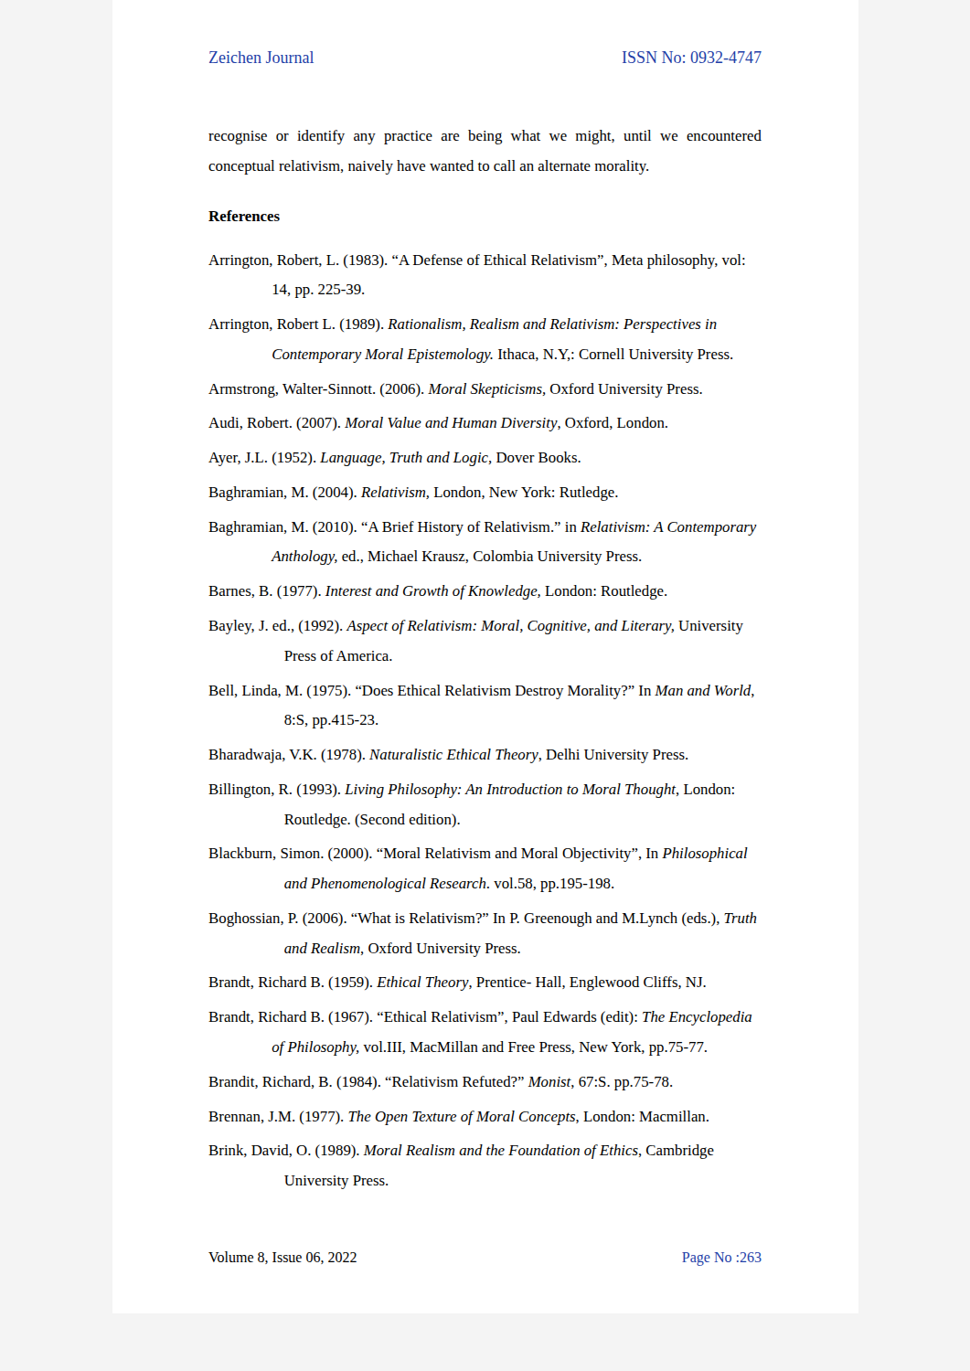Zeichen Journal ISSN No: 0932-4747
recognise or identify any practice are being what we might, until we encountered conceptual relativism, naively have wanted to call an alternate morality.
References
Arrington, Robert, L. (1983). “A Defense of Ethical Relativism”, Meta philosophy, vol: 14, pp. 225-39.
Arrington, Robert L. (1989). Rationalism, Realism and Relativism: Perspectives in Contemporary Moral Epistemology. Ithaca, N.Y,: Cornell University Press.
Armstrong, Walter-Sinnott. (2006). Moral Skepticisms, Oxford University Press.
Audi, Robert. (2007). Moral Value and Human Diversity, Oxford, London.
Ayer, J.L. (1952). Language, Truth and Logic, Dover Books.
Baghramian, M. (2004). Relativism, London, New York: Rutledge.
Baghramian, M. (2010). “A Brief History of Relativism.” in Relativism: A Contemporary Anthology, ed., Michael Krausz, Colombia University Press.
Barnes, B. (1977). Interest and Growth of Knowledge, London: Routledge.
Bayley, J. ed., (1992). Aspect of Relativism: Moral, Cognitive, and Literary, University Press of America.
Bell, Linda, M. (1975). “Does Ethical Relativism Destroy Morality?” In Man and World, 8:S, pp.415-23.
Bharadwaja, V.K. (1978). Naturalistic Ethical Theory, Delhi University Press.
Billington, R. (1993). Living Philosophy: An Introduction to Moral Thought, London: Routledge. (Second edition).
Blackburn, Simon. (2000). “Moral Relativism and Moral Objectivity”, In Philosophical and Phenomenological Research. vol.58, pp.195-198.
Boghossian, P. (2006). “What is Relativism?” In P. Greenough and M.Lynch (eds.), Truth and Realism, Oxford University Press.
Brandt, Richard B. (1959). Ethical Theory, Prentice- Hall, Englewood Cliffs, NJ.
Brandt, Richard B. (1967). “Ethical Relativism”, Paul Edwards (edit): The Encyclopedia of Philosophy, vol.III, MacMillan and Free Press, New York, pp.75-77.
Brandit, Richard, B. (1984). “Relativism Refuted?” Monist, 67:S. pp.75-78.
Brennan, J.M. (1977). The Open Texture of Moral Concepts, London: Macmillan.
Brink, David, O. (1989). Moral Realism and the Foundation of Ethics, Cambridge University Press.
Volume 8, Issue 06, 2022 Page No :263